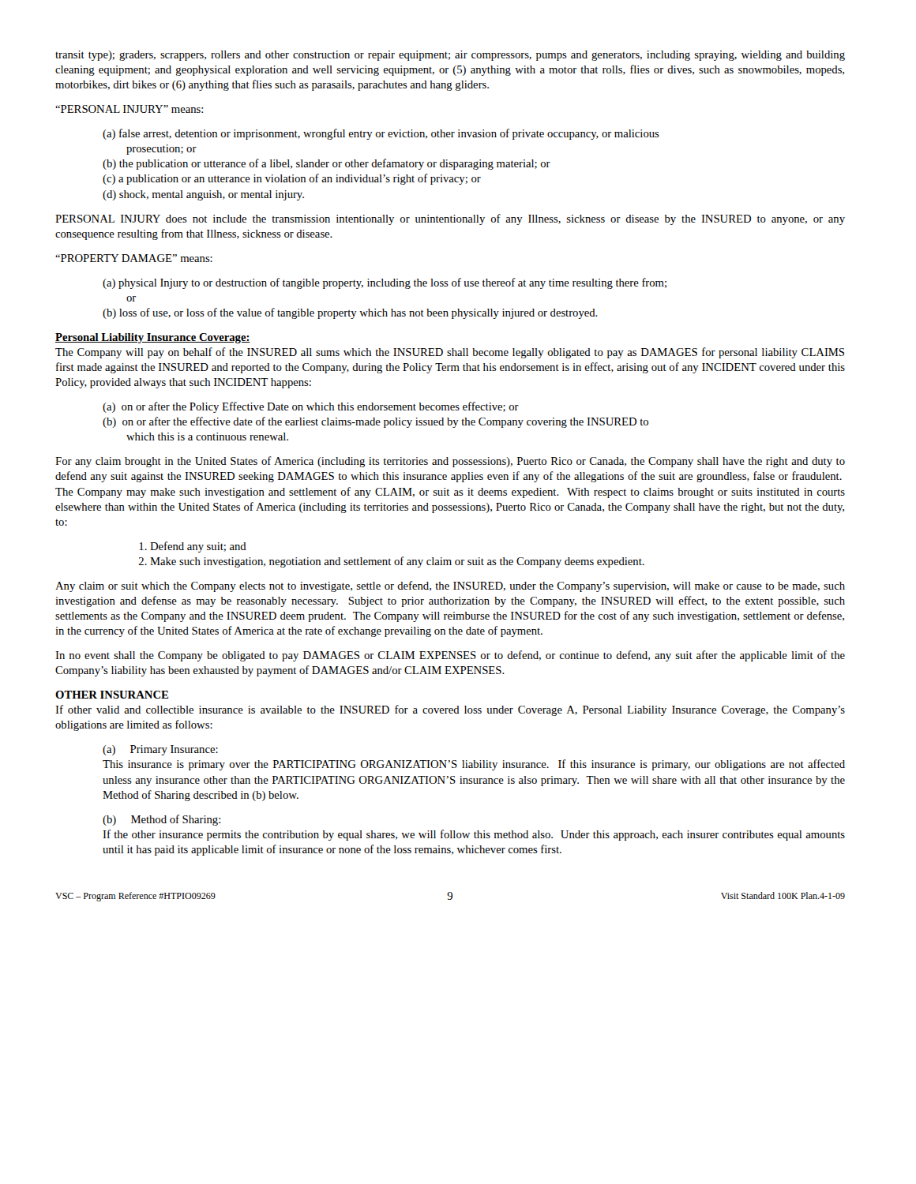transit type); graders, scrappers, rollers and other construction or repair equipment; air compressors, pumps and generators, including spraying, wielding and building cleaning equipment; and geophysical exploration and well servicing equipment, or (5) anything with a motor that rolls, flies or dives, such as snowmobiles, mopeds, motorbikes, dirt bikes or (6) anything that flies such as parasails, parachutes and hang gliders.
“PERSONAL INJURY” means:
(a) false arrest, detention or imprisonment, wrongful entry or eviction, other invasion of private occupancy, or malicious
prosecution; or
(b) the publication or utterance of a libel, slander or other defamatory or disparaging material; or
(c) a publication or an utterance in violation of an individual’s right of privacy; or
(d) shock, mental anguish, or mental injury.
PERSONAL INJURY does not include the transmission intentionally or unintentionally of any Illness, sickness or disease by the INSURED to anyone, or any consequence resulting from that Illness, sickness or disease.
“PROPERTY DAMAGE” means:
(a) physical Injury to or destruction of tangible property, including the loss of use thereof at any time resulting there from;
or
(b) loss of use, or loss of the value of tangible property which has not been physically injured or destroyed.
Personal Liability Insurance Coverage:
The Company will pay on behalf of the INSURED all sums which the INSURED shall become legally obligated to pay as DAMAGES for personal liability CLAIMS first made against the INSURED and reported to the Company, during the Policy Term that his endorsement is in effect, arising out of any INCIDENT covered under this Policy, provided always that such INCIDENT happens:
(a) on or after the Policy Effective Date on which this endorsement becomes effective; or
(b) on or after the effective date of the earliest claims-made policy issued by the Company covering the INSURED to
which this is a continuous renewal.
For any claim brought in the United States of America (including its territories and possessions), Puerto Rico or Canada, the Company shall have the right and duty to defend any suit against the INSURED seeking DAMAGES to which this insurance applies even if any of the allegations of the suit are groundless, false or fraudulent. The Company may make such investigation and settlement of any CLAIM, or suit as it deems expedient. With respect to claims brought or suits instituted in courts elsewhere than within the United States of America (including its territories and possessions), Puerto Rico or Canada, the Company shall have the right, but not the duty, to:
Defend any suit; and
Make such investigation, negotiation and settlement of any claim or suit as the Company deems expedient.
Any claim or suit which the Company elects not to investigate, settle or defend, the INSURED, under the Company’s supervision, will make or cause to be made, such investigation and defense as may be reasonably necessary. Subject to prior authorization by the Company, the INSURED will effect, to the extent possible, such settlements as the Company and the INSURED deem prudent. The Company will reimburse the INSURED for the cost of any such investigation, settlement or defense, in the currency of the United States of America at the rate of exchange prevailing on the date of payment.
In no event shall the Company be obligated to pay DAMAGES or CLAIM EXPENSES or to defend, or continue to defend, any suit after the applicable limit of the Company’s liability has been exhausted by payment of DAMAGES and/or CLAIM EXPENSES.
OTHER INSURANCE
If other valid and collectible insurance is available to the INSURED for a covered loss under Coverage A, Personal Liability Insurance Coverage, the Company’s obligations are limited as follows:
(a) Primary Insurance:
This insurance is primary over the PARTICIPATING ORGANIZATION’S liability insurance. If this insurance is primary, our obligations are not affected unless any insurance other than the PARTICIPATING ORGANIZATION’S insurance is also primary. Then we will share with all that other insurance by the Method of Sharing described in (b) below.
(b) Method of Sharing:
If the other insurance permits the contribution by equal shares, we will follow this method also. Under this approach, each insurer contributes equal amounts until it has paid its applicable limit of insurance or none of the loss remains, whichever comes first.
VSC – Program Reference #HTPIO09269
9
Visit Standard 100K Plan.4-1-09